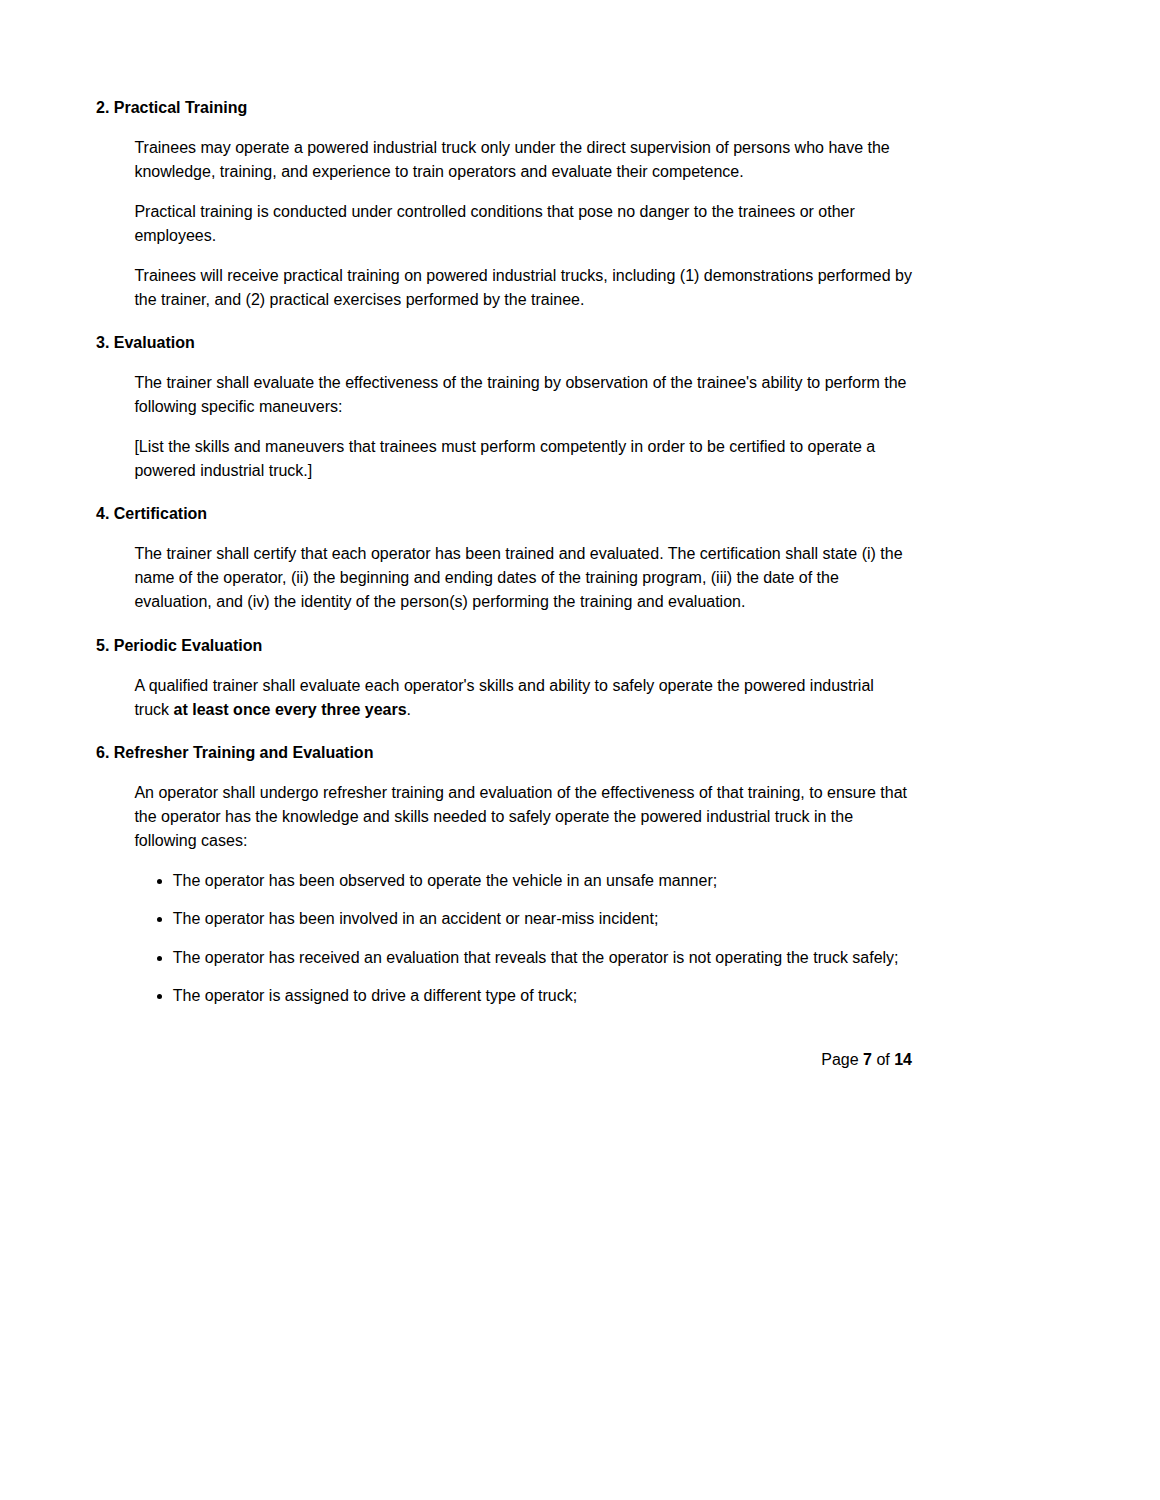2. Practical Training
Trainees may operate a powered industrial truck only under the direct supervision of persons who have the knowledge, training, and experience to train operators and evaluate their competence.
Practical training is conducted under controlled conditions that pose no danger to the trainees or other employees.
Trainees will receive practical training on powered industrial trucks, including (1) demonstrations performed by the trainer, and (2) practical exercises performed by the trainee.
3. Evaluation
The trainer shall evaluate the effectiveness of the training by observation of the trainee's ability to perform the following specific maneuvers:
[List the skills and maneuvers that trainees must perform competently in order to be certified to operate a powered industrial truck.]
4. Certification
The trainer shall certify that each operator has been trained and evaluated. The certification shall state (i) the name of the operator, (ii) the beginning and ending dates of the training program, (iii) the date of the evaluation, and (iv) the identity of the person(s) performing the training and evaluation.
5. Periodic Evaluation
A qualified trainer shall evaluate each operator's skills and ability to safely operate the powered industrial truck at least once every three years.
6. Refresher Training and Evaluation
An operator shall undergo refresher training and evaluation of the effectiveness of that training, to ensure that the operator has the knowledge and skills needed to safely operate the powered industrial truck in the following cases:
The operator has been observed to operate the vehicle in an unsafe manner;
The operator has been involved in an accident or near-miss incident;
The operator has received an evaluation that reveals that the operator is not operating the truck safely;
The operator is assigned to drive a different type of truck;
Page 7 of 14